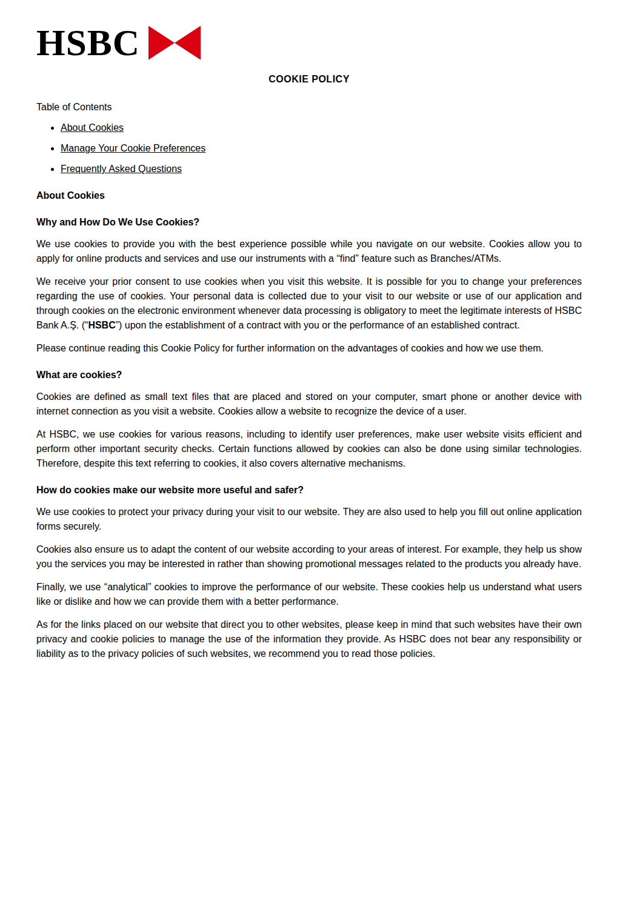HSBC
COOKIE POLICY
Table of Contents
About Cookies
Manage Your Cookie Preferences
Frequently Asked Questions
About Cookies
Why and How Do We Use Cookies?
We use cookies to provide you with the best experience possible while you navigate on our website. Cookies allow you to apply for online products and services and use our instruments with a “find” feature such as Branches/ATMs.
We receive your prior consent to use cookies when you visit this website. It is possible for you to change your preferences regarding the use of cookies. Your personal data is collected due to your visit to our website or use of our application and through cookies on the electronic environment whenever data processing is obligatory to meet the legitimate interests of HSBC Bank A.Ş. (“HSBC”) upon the establishment of a contract with you or the performance of an established contract.
Please continue reading this Cookie Policy for further information on the advantages of cookies and how we use them.
What are cookies?
Cookies are defined as small text files that are placed and stored on your computer, smart phone or another device with internet connection as you visit a website. Cookies allow a website to recognize the device of a user.
At HSBC, we use cookies for various reasons, including to identify user preferences, make user website visits efficient and perform other important security checks. Certain functions allowed by cookies can also be done using similar technologies. Therefore, despite this text referring to cookies, it also covers alternative mechanisms.
How do cookies make our website more useful and safer?
We use cookies to protect your privacy during your visit to our website. They are also used to help you fill out online application forms securely.
Cookies also ensure us to adapt the content of our website according to your areas of interest. For example, they help us show you the services you may be interested in rather than showing promotional messages related to the products you already have.
Finally, we use “analytical” cookies to improve the performance of our website. These cookies help us understand what users like or dislike and how we can provide them with a better performance.
As for the links placed on our website that direct you to other websites, please keep in mind that such websites have their own privacy and cookie policies to manage the use of the information they provide. As HSBC does not bear any responsibility or liability as to the privacy policies of such websites, we recommend you to read those policies.